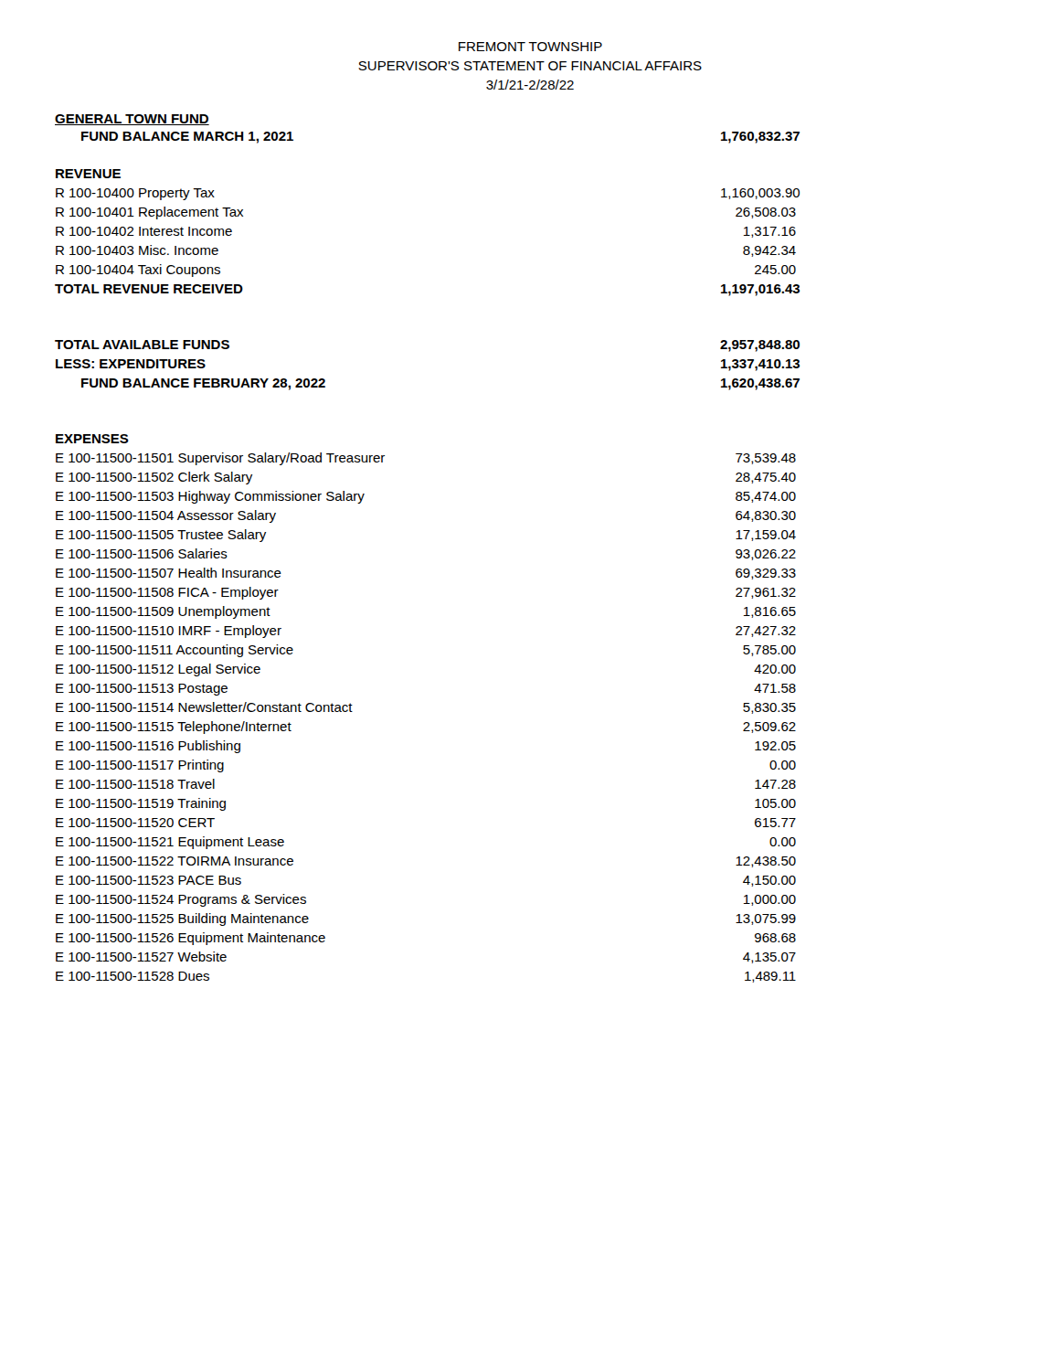FREMONT TOWNSHIP
SUPERVISOR'S STATEMENT OF FINANCIAL AFFAIRS
3/1/21-2/28/22
GENERAL TOWN FUND
| FUND BALANCE MARCH 1, 2021 | 1,760,832.37 |
| REVENUE | |
| R 100-10400 Property Tax | 1,160,003.90 |
| R 100-10401 Replacement Tax | 26,508.03 |
| R 100-10402 Interest Income | 1,317.16 |
| R 100-10403 Misc. Income | 8,942.34 |
| R 100-10404 Taxi Coupons | 245.00 |
| TOTAL REVENUE RECEIVED | 1,197,016.43 |
| TOTAL AVAILABLE FUNDS | 2,957,848.80 |
| LESS: EXPENDITURES | 1,337,410.13 |
| FUND BALANCE FEBRUARY 28, 2022 | 1,620,438.67 |
| EXPENSES | |
| E 100-11500-11501 Supervisor Salary/Road Treasurer | 73,539.48 |
| E 100-11500-11502 Clerk Salary | 28,475.40 |
| E 100-11500-11503 Highway Commissioner Salary | 85,474.00 |
| E 100-11500-11504 Assessor Salary | 64,830.30 |
| E 100-11500-11505 Trustee Salary | 17,159.04 |
| E 100-11500-11506 Salaries | 93,026.22 |
| E 100-11500-11507 Health Insurance | 69,329.33 |
| E 100-11500-11508 FICA - Employer | 27,961.32 |
| E 100-11500-11509 Unemployment | 1,816.65 |
| E 100-11500-11510 IMRF - Employer | 27,427.32 |
| E 100-11500-11511 Accounting Service | 5,785.00 |
| E 100-11500-11512 Legal Service | 420.00 |
| E 100-11500-11513 Postage | 471.58 |
| E 100-11500-11514 Newsletter/Constant Contact | 5,830.35 |
| E 100-11500-11515 Telephone/Internet | 2,509.62 |
| E 100-11500-11516 Publishing | 192.05 |
| E 100-11500-11517 Printing | 0.00 |
| E 100-11500-11518 Travel | 147.28 |
| E 100-11500-11519 Training | 105.00 |
| E 100-11500-11520 CERT | 615.77 |
| E 100-11500-11521 Equipment Lease | 0.00 |
| E 100-11500-11522 TOIRMA Insurance | 12,438.50 |
| E 100-11500-11523 PACE Bus | 4,150.00 |
| E 100-11500-11524 Programs & Services | 1,000.00 |
| E 100-11500-11525 Building Maintenance | 13,075.99 |
| E 100-11500-11526 Equipment Maintenance | 968.68 |
| E 100-11500-11527 Website | 4,135.07 |
| E 100-11500-11528 Dues | 1,489.11 |